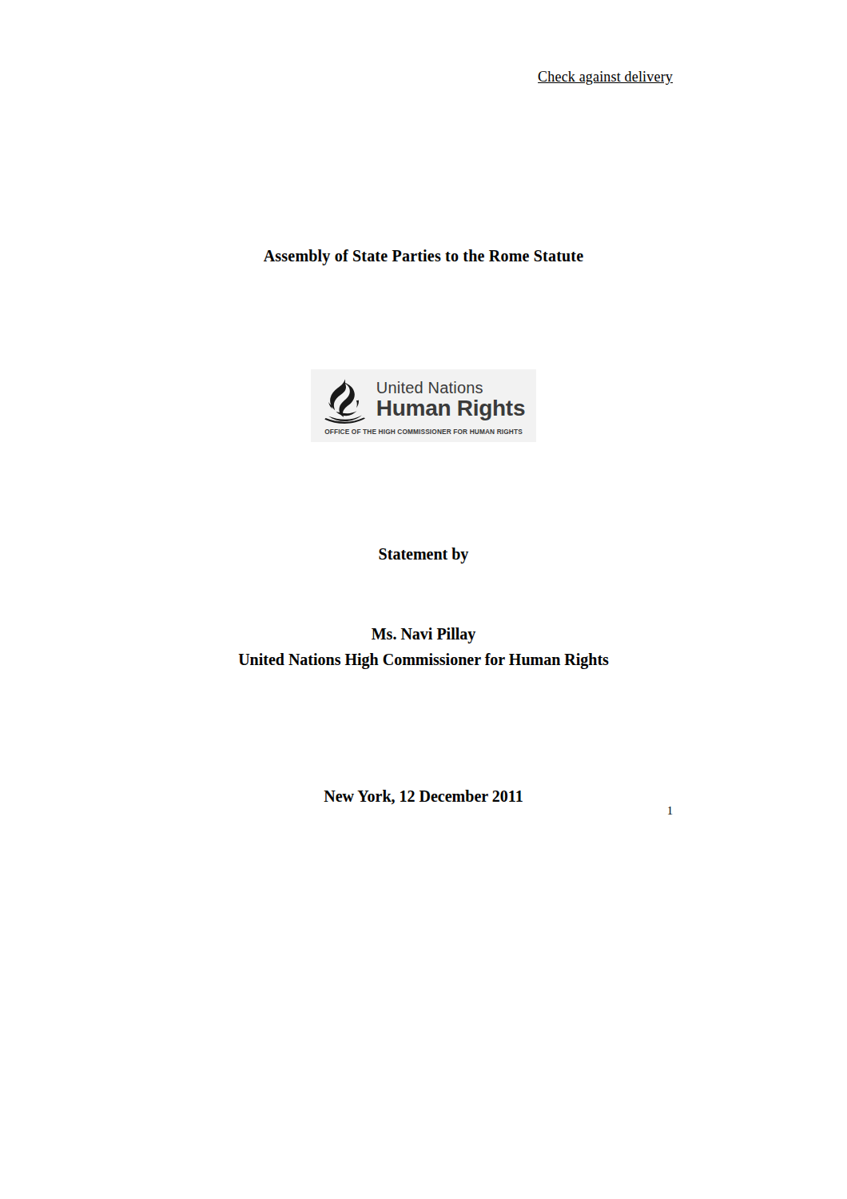Check against delivery
Assembly of State Parties to the Rome Statute
United Nations Human Rights
OFFICE OF THE HIGH COMMISSIONER FOR HUMAN RIGHTS
Statement by
Ms. Navi Pillay
United Nations High Commissioner for Human Rights
New York, 12 December 2011
1